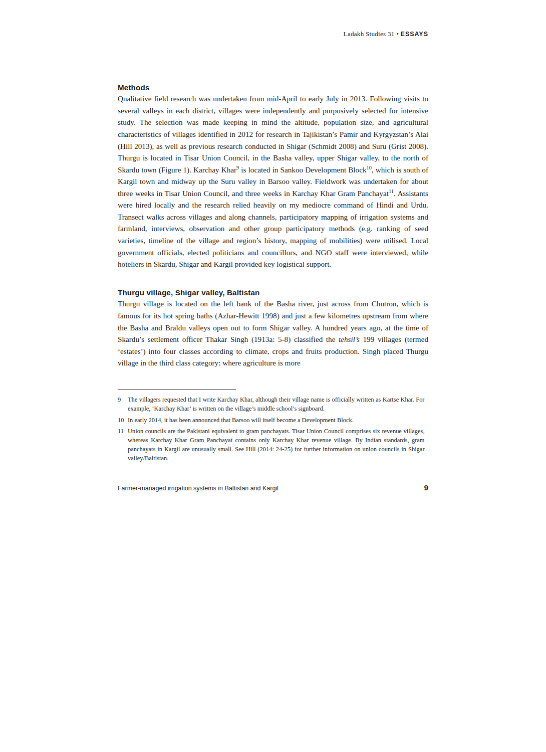Ladakh Studies 31 • ESSAYS
Methods
Qualitative field research was undertaken from mid-April to early July in 2013. Following visits to several valleys in each district, villages were independently and purposively selected for intensive study. The selection was made keeping in mind the altitude, population size, and agricultural characteristics of villages identified in 2012 for research in Tajikistan’s Pamir and Kyrgyzstan’s Alai (Hill 2013), as well as previous research conducted in Shigar (Schmidt 2008) and Suru (Grist 2008). Thurgu is located in Tisar Union Council, in the Basha valley, upper Shigar valley, to the north of Skardu town (Figure 1). Karchay Khar9 is located in Sankoo Development Block10, which is south of Kargil town and midway up the Suru valley in Barsoo valley. Fieldwork was undertaken for about three weeks in Tisar Union Council, and three weeks in Karchay Khar Gram Panchayat11. Assistants were hired locally and the research relied heavily on my mediocre command of Hindi and Urdu. Transect walks across villages and along channels, participatory mapping of irrigation systems and farmland, interviews, observation and other group participatory methods (e.g. ranking of seed varieties, timeline of the village and region’s history, mapping of mobilities) were utilised. Local government officials, elected politicians and councillors, and NGO staff were interviewed, while hoteliers in Skardu, Shigar and Kargil provided key logistical support.
Thurgu village, Shigar valley, Baltistan
Thurgu village is located on the left bank of the Basha river, just across from Chutron, which is famous for its hot spring baths (Azhar-Hewitt 1998) and just a few kilometres upstream from where the Basha and Braldu valleys open out to form Shigar valley. A hundred years ago, at the time of Skardu’s settlement officer Thakar Singh (1913a: 5-8) classified the tehsil’s 199 villages (termed ‘estates’) into four classes according to climate, crops and fruits production. Singh placed Thurgu village in the third class category: where agriculture is more
9 The villagers requested that I write Karchay Khar, although their village name is officially written as Kartse Khar. For example, ‘Karchay Khar’ is written on the village’s middle school’s signboard.
10 In early 2014, it has been announced that Barsoo will itself become a Development Block.
11 Union councils are the Pakistani equivalent to gram panchayats. Tisar Union Council comprises six revenue villages, whereas Karchay Khar Gram Panchayat contains only Karchay Khar revenue village. By Indian standards, gram panchayats in Kargil are unusually small. See Hill (2014: 24-25) for further information on union councils in Shigar valley/Baltistan.
Farmer-managed irrigation systems in Baltistan and Kargil 9